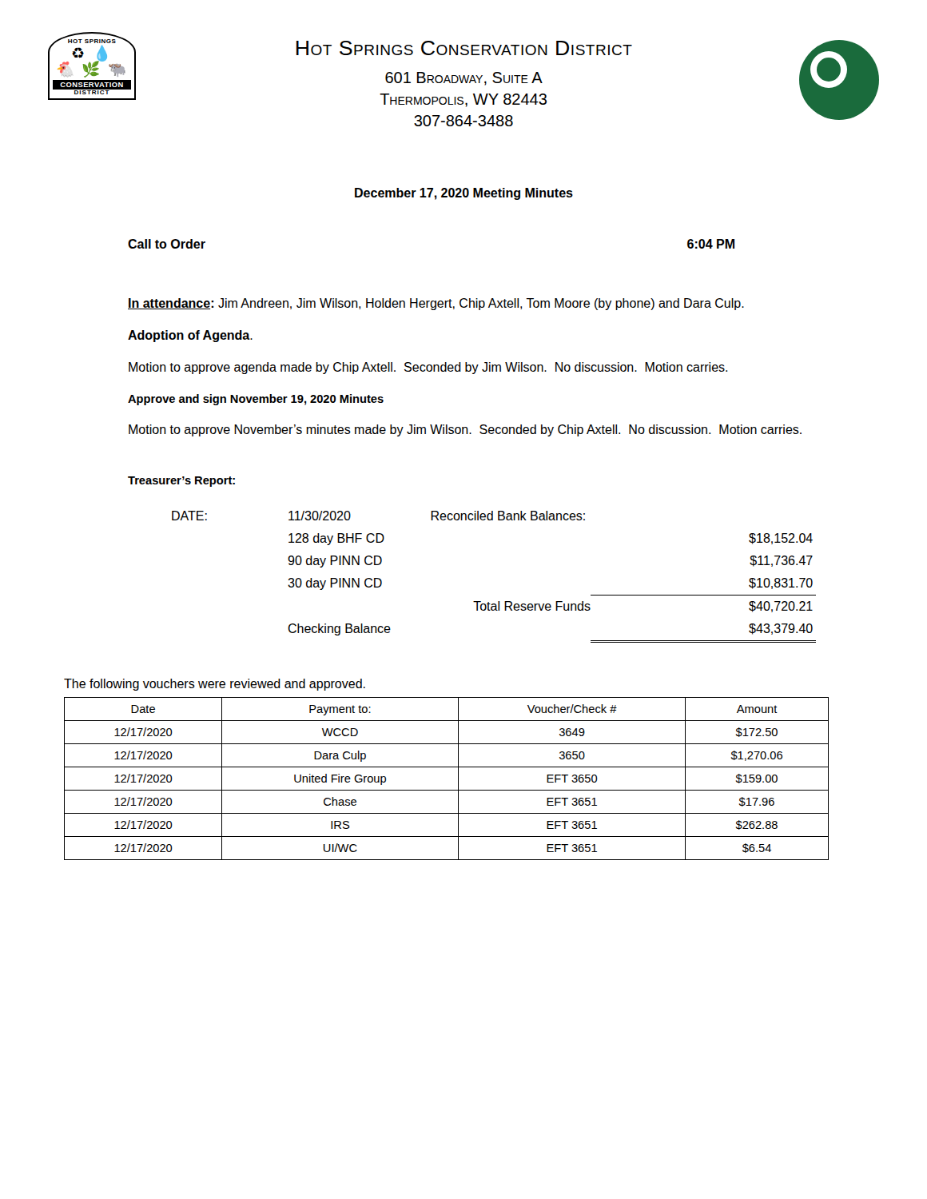HOT SPRINGS
♻ 💧
🐔 🌿 🐃
CONSERVATION
DISTRICT
Hot Springs Conservation District
601 Broadway, Suite A
Thermopolis, WY 82443
307-864-3488
December 17, 2020 Meeting Minutes
Call to Order 6:04 PM
In attendance: Jim Andreen, Jim Wilson, Holden Hergert, Chip Axtell, Tom Moore (by phone) and Dara Culp.
Adoption of Agenda.
Motion to approve agenda made by Chip Axtell. Seconded by Jim Wilson. No discussion. Motion carries.
Approve and sign November 19, 2020 Minutes
Motion to approve November’s minutes made by Jim Wilson. Seconded by Chip Axtell. No discussion. Motion carries.
Treasurer’s Report:
| DATE: | 11/30/2020 | Reconciled Bank Balances: |
| | 128 day BHF CD | $18,152.04 |
| | 90 day PINN CD | $11,736.47 |
| | 30 day PINN CD | $10,831.70 |
| | Total Reserve Funds | $40,720.21 |
| | Checking Balance | $43,379.40 |
The following vouchers were reviewed and approved.
| Date | Payment to: | Voucher/Check # | Amount |
| --- | --- | --- | --- |
| 12/17/2020 | WCCD | 3649 | $172.50 |
| 12/17/2020 | Dara Culp | 3650 | $1,270.06 |
| 12/17/2020 | United Fire Group | EFT 3650 | $159.00 |
| 12/17/2020 | Chase | EFT 3651 | $17.96 |
| 12/17/2020 | IRS | EFT 3651 | $262.88 |
| 12/17/2020 | UI/WC | EFT 3651 | $6.54 |